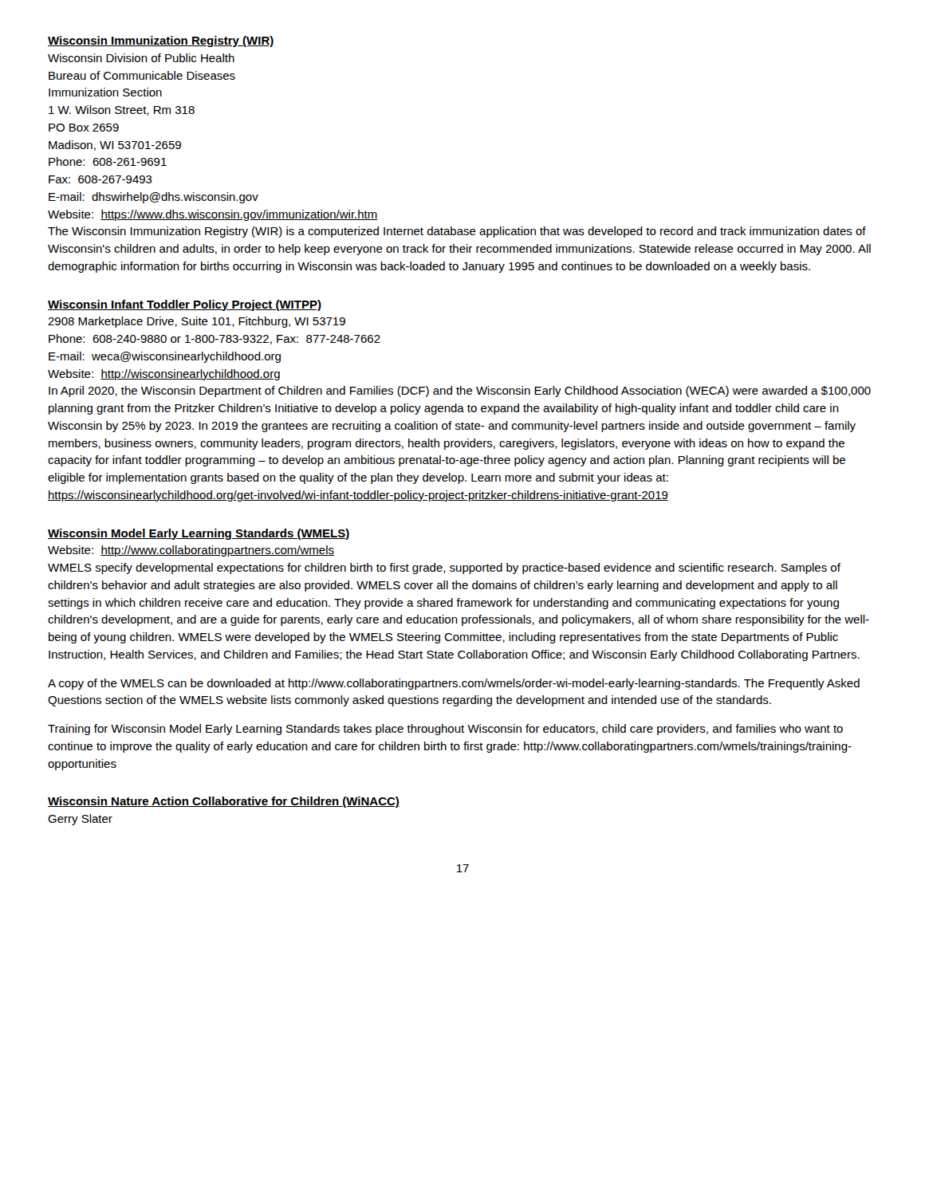Wisconsin Immunization Registry (WIR)
Wisconsin Division of Public Health
Bureau of Communicable Diseases
Immunization Section
1 W. Wilson Street, Rm 318
PO Box 2659
Madison, WI 53701-2659
Phone: 608-261-9691
Fax: 608-267-9493
E-mail: dhswirhelp@dhs.wisconsin.gov
Website: https://www.dhs.wisconsin.gov/immunization/wir.htm
The Wisconsin Immunization Registry (WIR) is a computerized Internet database application that was developed to record and track immunization dates of Wisconsin's children and adults, in order to help keep everyone on track for their recommended immunizations. Statewide release occurred in May 2000. All demographic information for births occurring in Wisconsin was back-loaded to January 1995 and continues to be downloaded on a weekly basis.
Wisconsin Infant Toddler Policy Project (WITPP)
2908 Marketplace Drive, Suite 101, Fitchburg, WI 53719
Phone: 608-240-9880 or 1-800-783-9322, Fax: 877-248-7662
E-mail: weca@wisconsinearlychildhood.org
Website: http://wisconsinearlychildhood.org
In April 2020, the Wisconsin Department of Children and Families (DCF) and the Wisconsin Early Childhood Association (WECA) were awarded a $100,000 planning grant from the Pritzker Children’s Initiative to develop a policy agenda to expand the availability of high-quality infant and toddler child care in Wisconsin by 25% by 2023. In 2019 the grantees are recruiting a coalition of state- and community-level partners inside and outside government – family members, business owners, community leaders, program directors, health providers, caregivers, legislators, everyone with ideas on how to expand the capacity for infant toddler programming – to develop an ambitious prenatal-to-age-three policy agency and action plan. Planning grant recipients will be eligible for implementation grants based on the quality of the plan they develop. Learn more and submit your ideas at: https://wisconsinearlychildhood.org/get-involved/wi-infant-toddler-policy-project-pritzker-childrens-initiative-grant-2019
Wisconsin Model Early Learning Standards (WMELS)
Website: http://www.collaboratingpartners.com/wmels
WMELS specify developmental expectations for children birth to first grade, supported by practice-based evidence and scientific research. Samples of children's behavior and adult strategies are also provided. WMELS cover all the domains of children’s early learning and development and apply to all settings in which children receive care and education. They provide a shared framework for understanding and communicating expectations for young children's development, and are a guide for parents, early care and education professionals, and policymakers, all of whom share responsibility for the well-being of young children. WMELS were developed by the WMELS Steering Committee, including representatives from the state Departments of Public Instruction, Health Services, and Children and Families; the Head Start State Collaboration Office; and Wisconsin Early Childhood Collaborating Partners.
A copy of the WMELS can be downloaded at http://www.collaboratingpartners.com/wmels/order-wi-model-early-learning-standards. The Frequently Asked Questions section of the WMELS website lists commonly asked questions regarding the development and intended use of the standards.
Training for Wisconsin Model Early Learning Standards takes place throughout Wisconsin for educators, child care providers, and families who want to continue to improve the quality of early education and care for children birth to first grade: http://www.collaboratingpartners.com/wmels/trainings/training-opportunities
Wisconsin Nature Action Collaborative for Children (WiNACC)
Gerry Slater
17